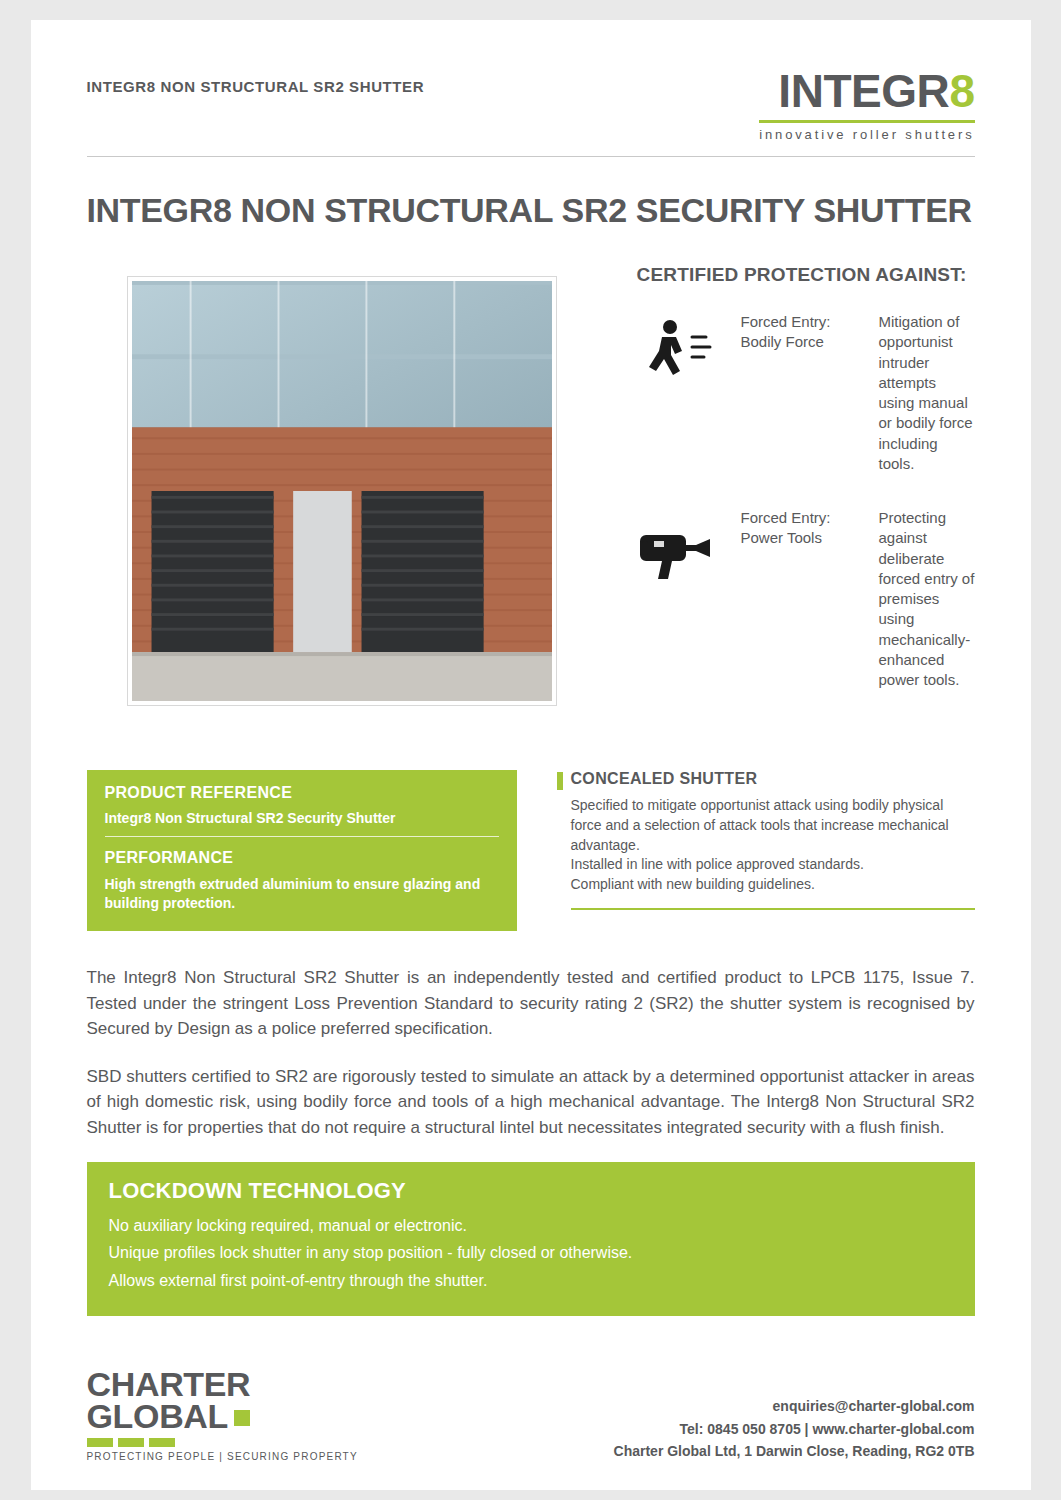INTEGR8 NON STRUCTURAL SR2 SHUTTER
INTEGR8
innovative roller shutters
INTEGR8 NON STRUCTURAL SR2 SECURITY SHUTTER
CERTIFIED PROTECTION AGAINST:
Forced Entry:
Bodily Force
Mitigation of opportunist intruder attempts using manual or bodily force including tools.
Forced Entry:
Power Tools
Protecting against deliberate forced entry of premises using mechanically-enhanced power tools.
PRODUCT REFERENCE
Integr8 Non Structural SR2 Security Shutter
PERFORMANCE
High strength extruded aluminium to ensure glazing and building protection.
CONCEALED SHUTTER
Specified to mitigate opportunist attack using bodily physical force and a selection of attack tools that increase mechanical advantage.
Installed in line with police approved standards.
Compliant with new building guidelines.
The Integr8 Non Structural SR2 Shutter is an independently tested and certified product to LPCB 1175, Issue 7. Tested under the stringent Loss Prevention Standard to security rating 2 (SR2) the shutter system is recognised by Secured by Design as a police preferred specification.
SBD shutters certified to SR2 are rigorously tested to simulate an attack by a determined opportunist attacker in areas of high domestic risk, using bodily force and tools of a high mechanical advantage. The Interg8 Non Structural SR2 Shutter is for properties that do not require a structural lintel but necessitates integrated security with a flush finish.
LOCKDOWN TECHNOLOGY
No auxiliary locking required, manual or electronic.
Unique profiles lock shutter in any stop position - fully closed or otherwise.
Allows external first point-of-entry through the shutter.
CHARTER
GLOBAL
PROTECTING PEOPLE | SECURING PROPERTY
enquiries@charter-global.com
Tel: 0845 050 8705 | www.charter-global.com
Charter Global Ltd, 1 Darwin Close, Reading, RG2 0TB